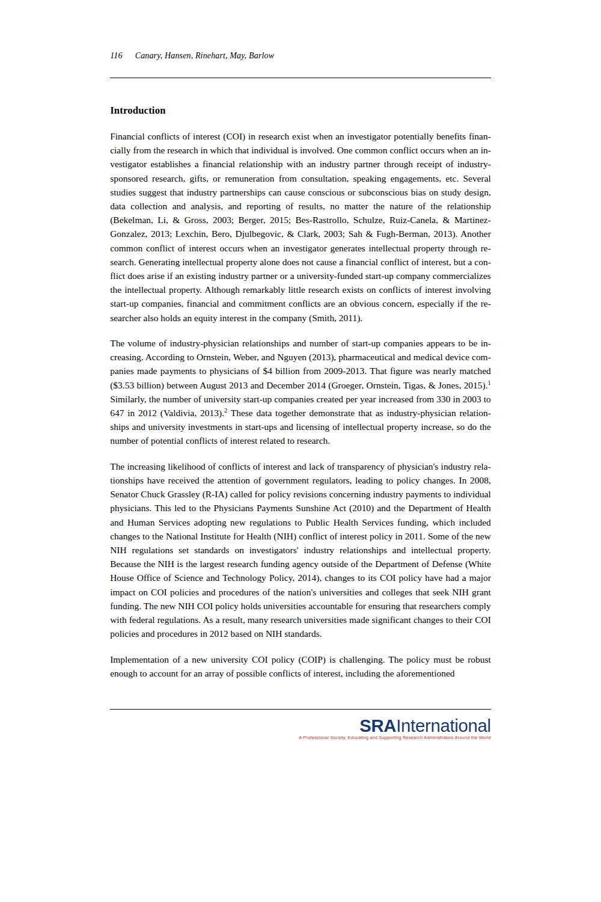116 Canary, Hansen, Rinehart, May, Barlow
Introduction
Financial conflicts of interest (COI) in research exist when an investigator potentially benefits financially from the research in which that individual is involved. One common conflict occurs when an investigator establishes a financial relationship with an industry partner through receipt of industry-sponsored research, gifts, or remuneration from consultation, speaking engagements, etc. Several studies suggest that industry partnerships can cause conscious or subconscious bias on study design, data collection and analysis, and reporting of results, no matter the nature of the relationship (Bekelman, Li, & Gross, 2003; Berger, 2015; Bes-Rastrollo, Schulze, Ruiz-Canela, & Martinez-Gonzalez, 2013; Lexchin, Bero, Djulbegovic, & Clark, 2003; Sah & Fugh-Berman, 2013). Another common conflict of interest occurs when an investigator generates intellectual property through research. Generating intellectual property alone does not cause a financial conflict of interest, but a conflict does arise if an existing industry partner or a university-funded start-up company commercializes the intellectual property. Although remarkably little research exists on conflicts of interest involving start-up companies, financial and commitment conflicts are an obvious concern, especially if the researcher also holds an equity interest in the company (Smith, 2011).
The volume of industry-physician relationships and number of start-up companies appears to be increasing. According to Ornstein, Weber, and Nguyen (2013), pharmaceutical and medical device companies made payments to physicians of $4 billion from 2009-2013. That figure was nearly matched ($3.53 billion) between August 2013 and December 2014 (Groeger, Ornstein, Tigas, & Jones, 2015).1 Similarly, the number of university start-up companies created per year increased from 330 in 2003 to 647 in 2012 (Valdivia, 2013).2 These data together demonstrate that as industry-physician relationships and university investments in start-ups and licensing of intellectual property increase, so do the number of potential conflicts of interest related to research.
The increasing likelihood of conflicts of interest and lack of transparency of physician's industry relationships have received the attention of government regulators, leading to policy changes. In 2008, Senator Chuck Grassley (R-IA) called for policy revisions concerning industry payments to individual physicians. This led to the Physicians Payments Sunshine Act (2010) and the Department of Health and Human Services adopting new regulations to Public Health Services funding, which included changes to the National Institute for Health (NIH) conflict of interest policy in 2011. Some of the new NIH regulations set standards on investigators' industry relationships and intellectual property. Because the NIH is the largest research funding agency outside of the Department of Defense (White House Office of Science and Technology Policy, 2014), changes to its COI policy have had a major impact on COI policies and procedures of the nation's universities and colleges that seek NIH grant funding. The new NIH COI policy holds universities accountable for ensuring that researchers comply with federal regulations. As a result, many research universities made significant changes to their COI policies and procedures in 2012 based on NIH standards.
Implementation of a new university COI policy (COIP) is challenging. The policy must be robust enough to account for an array of possible conflicts of interest, including the aforementioned
SRA International
A Professional Society, Educating and Supporting Research Administrators Around the World